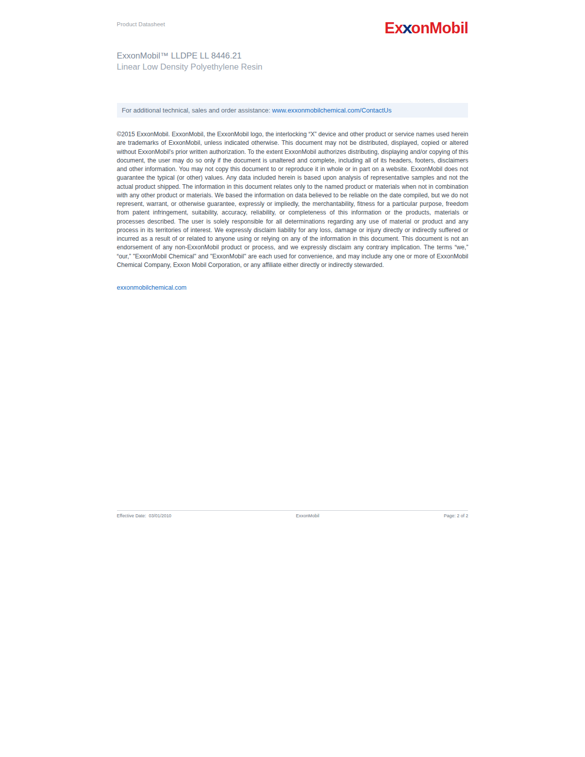Product Datasheet
ExxonMobil
ExxonMobil™ LLDPE LL 8446.21
Linear Low Density Polyethylene Resin
For additional technical, sales and order assistance: www.exxonmobilchemical.com/ContactUs
©2015 ExxonMobil. ExxonMobil, the ExxonMobil logo, the interlocking “X” device and other product or service names used herein are trademarks of ExxonMobil, unless indicated otherwise. This document may not be distributed, displayed, copied or altered without ExxonMobil's prior written authorization. To the extent ExxonMobil authorizes distributing, displaying and/or copying of this document, the user may do so only if the document is unaltered and complete, including all of its headers, footers, disclaimers and other information. You may not copy this document to or reproduce it in whole or in part on a website. ExxonMobil does not guarantee the typical (or other) values. Any data included herein is based upon analysis of representative samples and not the actual product shipped. The information in this document relates only to the named product or materials when not in combination with any other product or materials. We based the information on data believed to be reliable on the date compiled, but we do not represent, warrant, or otherwise guarantee, expressly or impliedly, the merchantability, fitness for a particular purpose, freedom from patent infringement, suitability, accuracy, reliability, or completeness of this information or the products, materials or processes described. The user is solely responsible for all determinations regarding any use of material or product and any process in its territories of interest. We expressly disclaim liability for any loss, damage or injury directly or indirectly suffered or incurred as a result of or related to anyone using or relying on any of the information in this document. This document is not an endorsement of any non-ExxonMobil product or process, and we expressly disclaim any contrary implication. The terms “we,” “our,” "ExxonMobil Chemical" and "ExxonMobil" are each used for convenience, and may include any one or more of ExxonMobil Chemical Company, Exxon Mobil Corporation, or any affiliate either directly or indirectly stewarded.
exxonmobilchemical.com
Effective Date: 03/01/2010
ExxonMobil
Page: 2 of 2